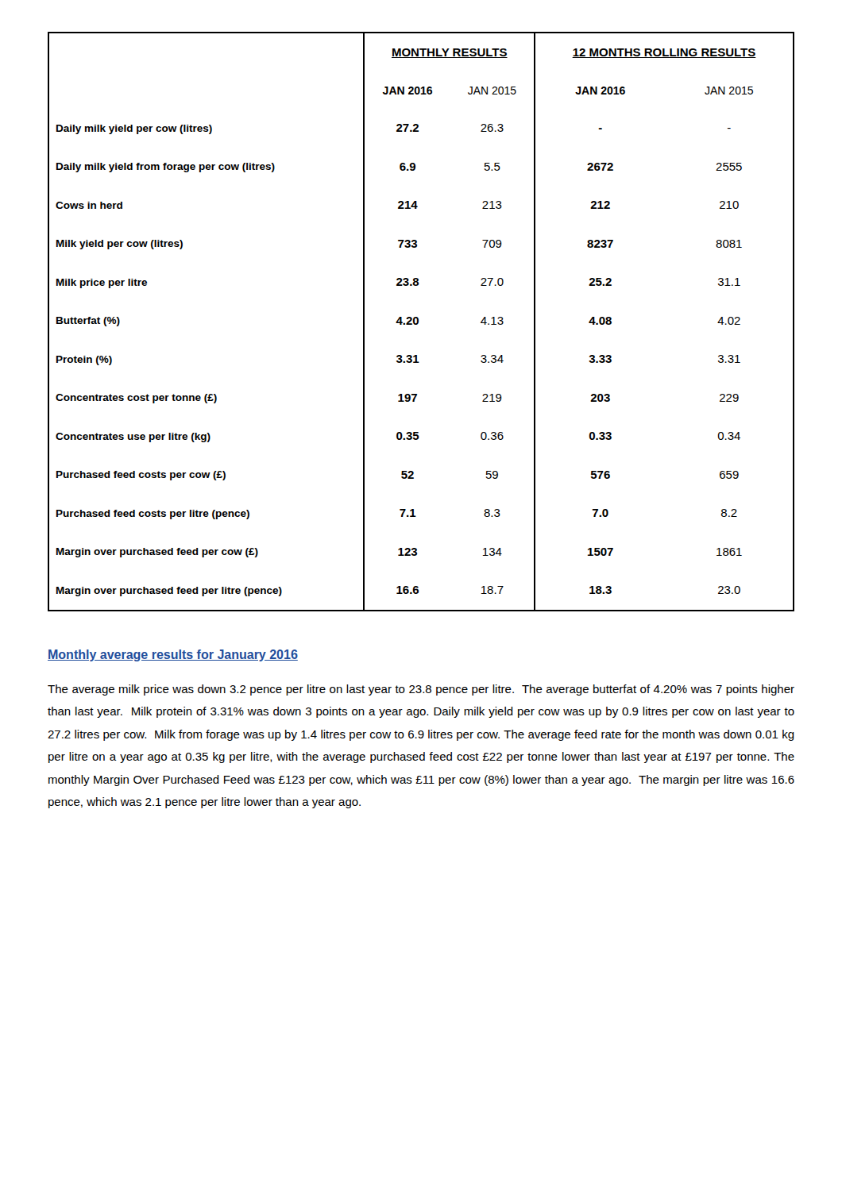| | MONTHLY RESULTS | 12 MONTHS ROLLING RESULTS |
| | JAN 2016 | JAN 2015 | JAN 2016 | JAN 2015 |
| Daily milk yield per cow (litres) | 27.2 | 26.3 | - | - |
| Daily milk yield from forage per cow (litres) | 6.9 | 5.5 | 2672 | 2555 |
| Cows in herd | 214 | 213 | 212 | 210 |
| Milk yield per cow (litres) | 733 | 709 | 8237 | 8081 |
| Milk price per litre | 23.8 | 27.0 | 25.2 | 31.1 |
| Butterfat (%) | 4.20 | 4.13 | 4.08 | 4.02 |
| Protein (%) | 3.31 | 3.34 | 3.33 | 3.31 |
| Concentrates cost per tonne (£) | 197 | 219 | 203 | 229 |
| Concentrates use per litre (kg) | 0.35 | 0.36 | 0.33 | 0.34 |
| Purchased feed costs per cow (£) | 52 | 59 | 576 | 659 |
| Purchased feed costs per litre (pence) | 7.1 | 8.3 | 7.0 | 8.2 |
| Margin over purchased feed per cow (£) | 123 | 134 | 1507 | 1861 |
| Margin over purchased feed per litre (pence) | 16.6 | 18.7 | 18.3 | 23.0 |
Monthly average results for January 2016
The average milk price was down 3.2 pence per litre on last year to 23.8 pence per litre. The average butterfat of 4.20% was 7 points higher than last year. Milk protein of 3.31% was down 3 points on a year ago. Daily milk yield per cow was up by 0.9 litres per cow on last year to 27.2 litres per cow. Milk from forage was up by 1.4 litres per cow to 6.9 litres per cow. The average feed rate for the month was down 0.01 kg per litre on a year ago at 0.35 kg per litre, with the average purchased feed cost £22 per tonne lower than last year at £197 per tonne. The monthly Margin Over Purchased Feed was £123 per cow, which was £11 per cow (8%) lower than a year ago. The margin per litre was 16.6 pence, which was 2.1 pence per litre lower than a year ago.